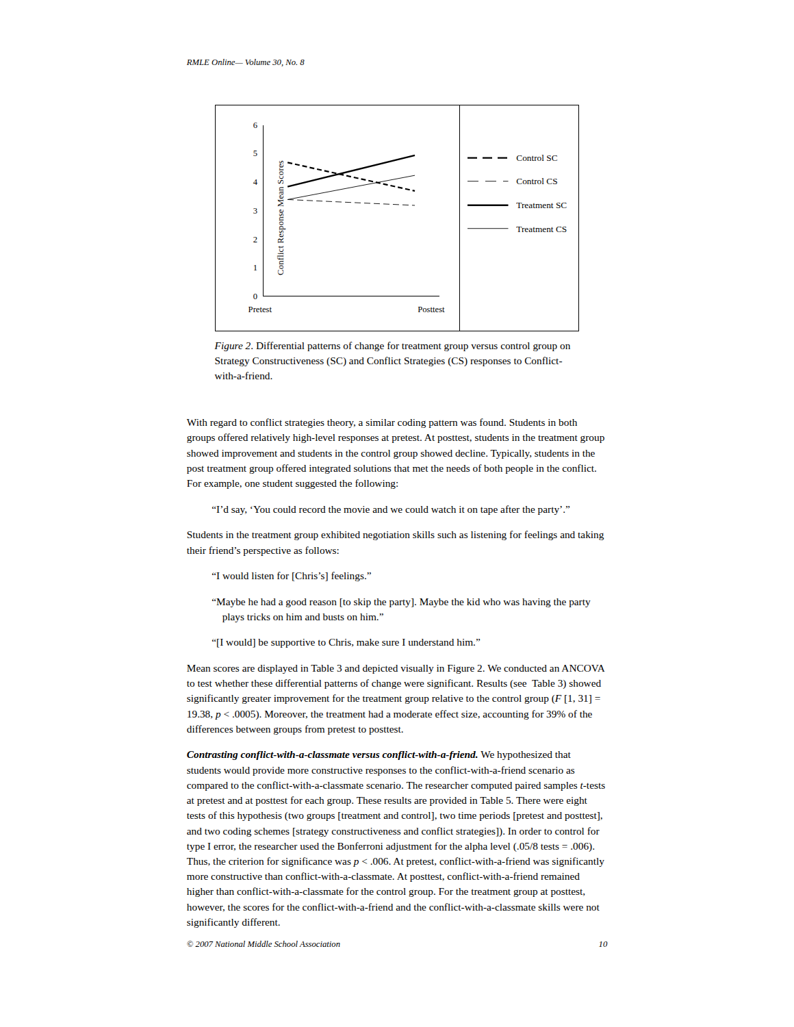RMLE Online— Volume 30, No. 8
Conflict Response Mean Scores
6 5 4 3 2 1 0
Pretest Posttest
Control SC
Control CS
Treatment SC
Treatment CS
Figure 2. Differential patterns of change for treatment group versus control group on Strategy Constructiveness (SC) and Conflict Strategies (CS) responses to Conflict-with-a-friend.
With regard to conflict strategies theory, a similar coding pattern was found. Students in both groups offered relatively high-level responses at pretest. At posttest, students in the treatment group showed improvement and students in the control group showed decline. Typically, students in the post treatment group offered integrated solutions that met the needs of both people in the conflict. For example, one student suggested the following:
“I’d say, ‘You could record the movie and we could watch it on tape after the party’.”
Students in the treatment group exhibited negotiation skills such as listening for feelings and taking their friend’s perspective as follows:
“I would listen for [Chris’s] feelings.”
“Maybe he had a good reason [to skip the party]. Maybe the kid who was having the party plays tricks on him and busts on him.”
“[I would] be supportive to Chris, make sure I understand him.”
Mean scores are displayed in Table 3 and depicted visually in Figure 2. We conducted an ANCOVA to test whether these differential patterns of change were significant. Results (see Table 3) showed significantly greater improvement for the treatment group relative to the control group (F [1, 31] = 19.38, p < .0005). Moreover, the treatment had a moderate effect size, accounting for 39% of the differences between groups from pretest to posttest.
Contrasting conflict-with-a-classmate versus conflict-with-a-friend. We hypothesized that students would provide more constructive responses to the conflict-with-a-friend scenario as compared to the conflict-with-a-classmate scenario. The researcher computed paired samples t-tests at pretest and at posttest for each group. These results are provided in Table 5. There were eight tests of this hypothesis (two groups [treatment and control], two time periods [pretest and posttest], and two coding schemes [strategy constructiveness and conflict strategies]). In order to control for type I error, the researcher used the Bonferroni adjustment for the alpha level (.05/8 tests = .006). Thus, the criterion for significance was p < .006. At pretest, conflict-with-a-friend was significantly more constructive than conflict-with-a-classmate. At posttest, conflict-with-a-friend remained higher than conflict-with-a-classmate for the control group. For the treatment group at posttest, however, the scores for the conflict-with-a-friend and the conflict-with-a-classmate skills were not significantly different.
© 2007 National Middle School Association 10